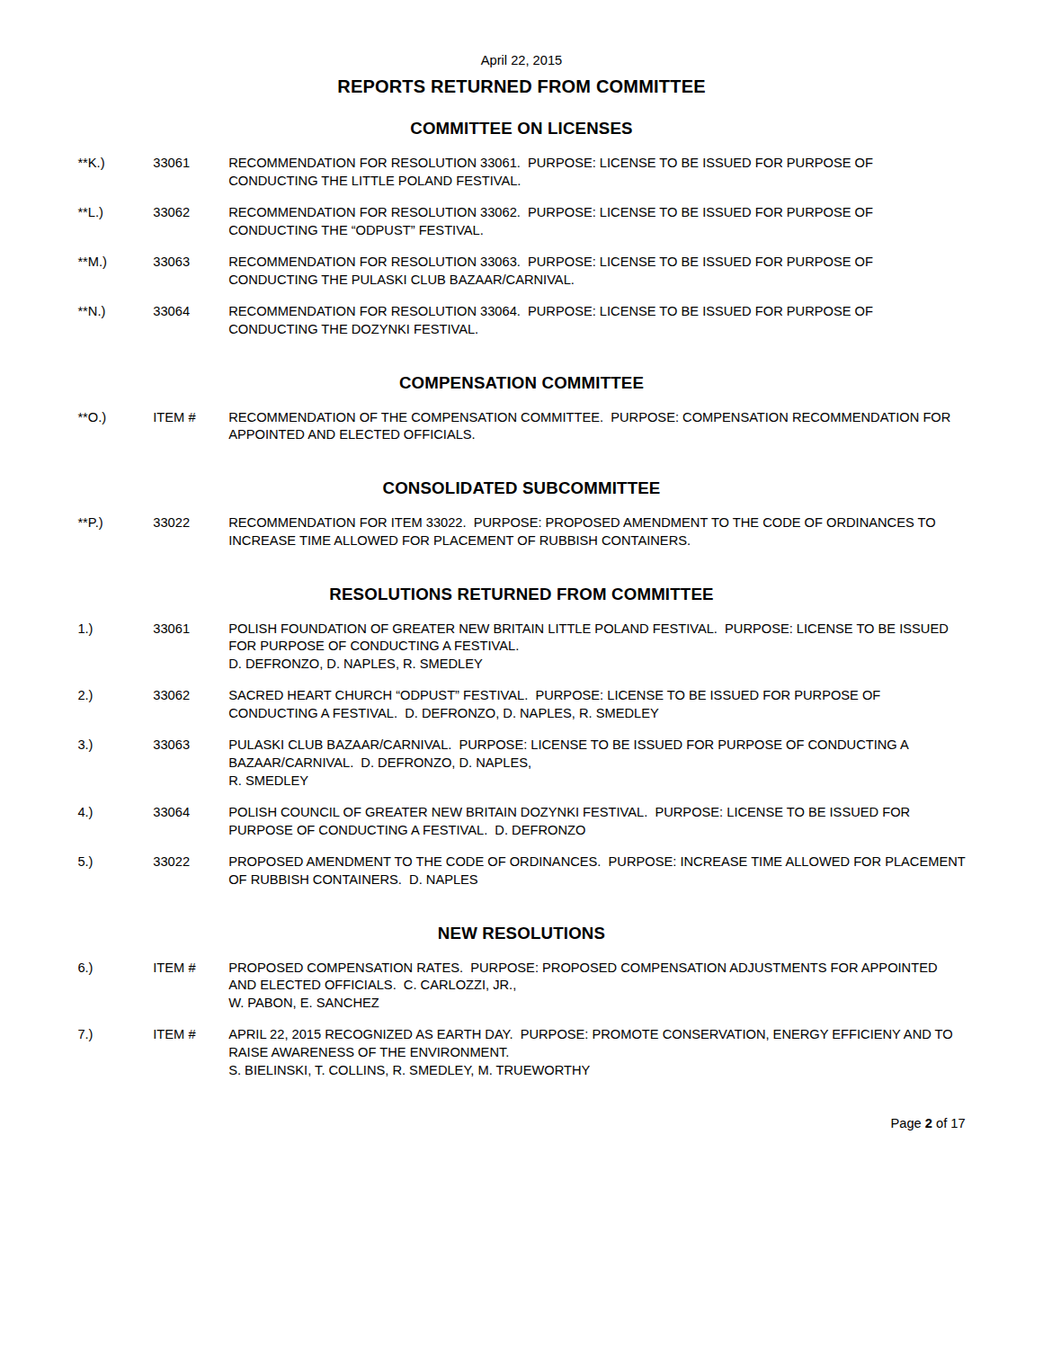April 22, 2015
REPORTS RETURNED FROM COMMITTEE
COMMITTEE ON LICENSES
| **K.) | 33061 | RECOMMENDATION FOR RESOLUTION 33061. PURPOSE: LICENSE TO BE ISSUED FOR PURPOSE OF CONDUCTING THE LITTLE POLAND FESTIVAL. |
| **L.) | 33062 | RECOMMENDATION FOR RESOLUTION 33062. PURPOSE: LICENSE TO BE ISSUED FOR PURPOSE OF CONDUCTING THE “ODPUST” FESTIVAL. |
| **M.) | 33063 | RECOMMENDATION FOR RESOLUTION 33063. PURPOSE: LICENSE TO BE ISSUED FOR PURPOSE OF CONDUCTING THE PULASKI CLUB BAZAAR/CARNIVAL. |
| **N.) | 33064 | RECOMMENDATION FOR RESOLUTION 33064. PURPOSE: LICENSE TO BE ISSUED FOR PURPOSE OF CONDUCTING THE DOZYNKI FESTIVAL. |
COMPENSATION COMMITTEE
| **O.) | ITEM # | RECOMMENDATION OF THE COMPENSATION COMMITTEE. PURPOSE: COMPENSATION RECOMMENDATION FOR APPOINTED AND ELECTED OFFICIALS. |
CONSOLIDATED SUBCOMMITTEE
| **P.) | 33022 | RECOMMENDATION FOR ITEM 33022. PURPOSE: PROPOSED AMENDMENT TO THE CODE OF ORDINANCES TO INCREASE TIME ALLOWED FOR PLACEMENT OF RUBBISH CONTAINERS. |
RESOLUTIONS RETURNED FROM COMMITTEE
| 1.) | 33061 | POLISH FOUNDATION OF GREATER NEW BRITAIN LITTLE POLAND FESTIVAL. PURPOSE: LICENSE TO BE ISSUED FOR PURPOSE OF CONDUCTING A FESTIVAL. D. DEFRONZO, D. NAPLES, R. SMEDLEY |
| 2.) | 33062 | SACRED HEART CHURCH “ODPUST” FESTIVAL. PURPOSE: LICENSE TO BE ISSUED FOR PURPOSE OF CONDUCTING A FESTIVAL. D. DEFRONZO, D. NAPLES, R. SMEDLEY |
| 3.) | 33063 | PULASKI CLUB BAZAAR/CARNIVAL. PURPOSE: LICENSE TO BE ISSUED FOR PURPOSE OF CONDUCTING A BAZAAR/CARNIVAL. D. DEFRONZO, D. NAPLES, R. SMEDLEY |
| 4.) | 33064 | POLISH COUNCIL OF GREATER NEW BRITAIN DOZYNKI FESTIVAL. PURPOSE: LICENSE TO BE ISSUED FOR PURPOSE OF CONDUCTING A FESTIVAL. D. DEFRONZO |
| 5.) | 33022 | PROPOSED AMENDMENT TO THE CODE OF ORDINANCES. PURPOSE: INCREASE TIME ALLOWED FOR PLACEMENT OF RUBBISH CONTAINERS. D. NAPLES |
NEW RESOLUTIONS
| 6.) | ITEM # | PROPOSED COMPENSATION RATES. PURPOSE: PROPOSED COMPENSATION ADJUSTMENTS FOR APPOINTED AND ELECTED OFFICIALS. C. CARLOZZI, JR., W. PABON, E. SANCHEZ |
| 7.) | ITEM # | APRIL 22, 2015 RECOGNIZED AS EARTH DAY. PURPOSE: PROMOTE CONSERVATION, ENERGY EFFICIENY AND TO RAISE AWARENESS OF THE ENVIRONMENT. S. BIELINSKI, T. COLLINS, R. SMEDLEY, M. TRUEWORTHY |
Page 2 of 17